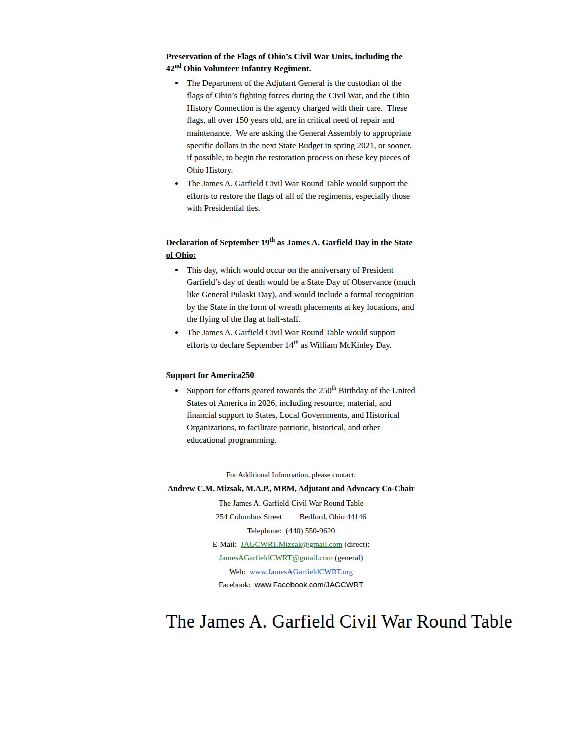Preservation of the Flags of Ohio’s Civil War Units, including the 42nd Ohio Volunteer Infantry Regiment.
The Department of the Adjutant General is the custodian of the flags of Ohio’s fighting forces during the Civil War, and the Ohio History Connection is the agency charged with their care. These flags, all over 150 years old, are in critical need of repair and maintenance. We are asking the General Assembly to appropriate specific dollars in the next State Budget in spring 2021, or sooner, if possible, to begin the restoration process on these key pieces of Ohio History.
The James A. Garfield Civil War Round Table would support the efforts to restore the flags of all of the regiments, especially those with Presidential ties.
Declaration of September 19th as James A. Garfield Day in the State of Ohio:
This day, which would occur on the anniversary of President Garfield’s day of death would be a State Day of Observance (much like General Pulaski Day), and would include a formal recognition by the State in the form of wreath placements at key locations, and the flying of the flag at half-staff.
The James A. Garfield Civil War Round Table would support efforts to declare September 14th as William McKinley Day.
Support for America250
Support for efforts geared towards the 250th Birthday of the United States of America in 2026, including resource, material, and financial support to States, Local Governments, and Historical Organizations, to facilitate patriotic, historical, and other educational programming.
For Additional Information, please contact:
Andrew C.M. Mizsak, M.A.P., MBM, Adjutant and Advocacy Co-Chair
The James A. Garfield Civil War Round Table
254 Columbus Street Bedford, Ohio 44146
Telephone: (440) 550-9620
E-Mail: JAGCWRT.Mizsak@gmail.com (direct); JamesAGarfieldCWRT@gmail.com (general)
Web: www.JamesAGarfieldCWRT.org
Facebook: www.Facebook.com/JAGCWRT
The James A. Garfield Civil War Round Table